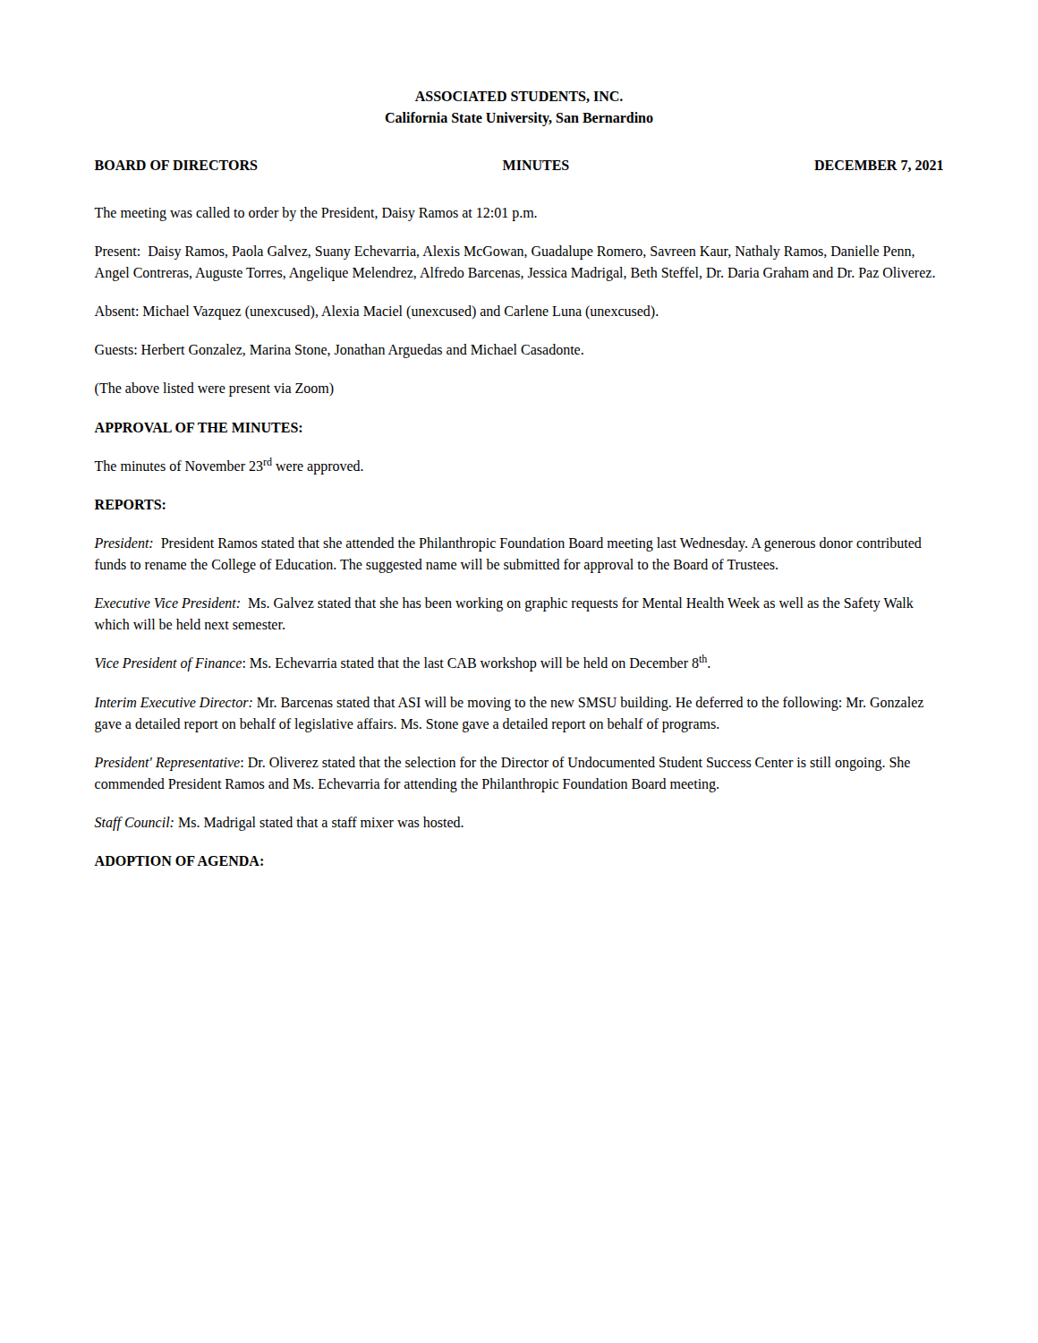ASSOCIATED STUDENTS, INC. California State University, San Bernardino
BOARD OF DIRECTORS MINUTES DECEMBER 7, 2021
The meeting was called to order by the President, Daisy Ramos at 12:01 p.m.
Present: Daisy Ramos, Paola Galvez, Suany Echevarria, Alexis McGowan, Guadalupe Romero, Savreen Kaur, Nathaly Ramos, Danielle Penn, Angel Contreras, Auguste Torres, Angelique Melendrez, Alfredo Barcenas, Jessica Madrigal, Beth Steffel, Dr. Daria Graham and Dr. Paz Oliverez.
Absent: Michael Vazquez (unexcused), Alexia Maciel (unexcused) and Carlene Luna (unexcused).
Guests: Herbert Gonzalez, Marina Stone, Jonathan Arguedas and Michael Casadonte.
(The above listed were present via Zoom)
APPROVAL OF THE MINUTES:
The minutes of November 23rd were approved.
REPORTS:
President: President Ramos stated that she attended the Philanthropic Foundation Board meeting last Wednesday. A generous donor contributed funds to rename the College of Education. The suggested name will be submitted for approval to the Board of Trustees.
Executive Vice President: Ms. Galvez stated that she has been working on graphic requests for Mental Health Week as well as the Safety Walk which will be held next semester.
Vice President of Finance: Ms. Echevarria stated that the last CAB workshop will be held on December 8th.
Interim Executive Director: Mr. Barcenas stated that ASI will be moving to the new SMSU building. He deferred to the following: Mr. Gonzalez gave a detailed report on behalf of legislative affairs. Ms. Stone gave a detailed report on behalf of programs.
President' Representative: Dr. Oliverez stated that the selection for the Director of Undocumented Student Success Center is still ongoing. She commended President Ramos and Ms. Echevarria for attending the Philanthropic Foundation Board meeting.
Staff Council: Ms. Madrigal stated that a staff mixer was hosted.
ADOPTION OF AGENDA: